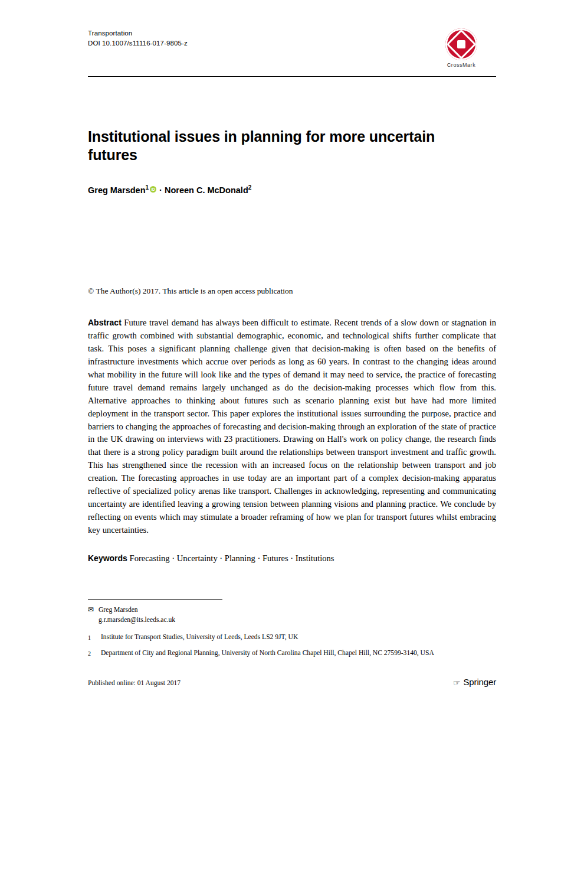Transportation
DOI 10.1007/s11116-017-9805-z
CrossMark
Institutional issues in planning for more uncertain
futures
Greg Marsden1 · Noreen C. McDonald2
© The Author(s) 2017. This article is an open access publication
Abstract Future travel demand has always been difficult to estimate. Recent trends of a slow down or stagnation in traffic growth combined with substantial demographic, economic, and technological shifts further complicate that task. This poses a significant planning challenge given that decision-making is often based on the benefits of infrastructure investments which accrue over periods as long as 60 years. In contrast to the changing ideas around what mobility in the future will look like and the types of demand it may need to service, the practice of forecasting future travel demand remains largely unchanged as do the decision-making processes which flow from this. Alternative approaches to thinking about futures such as scenario planning exist but have had more limited deployment in the transport sector. This paper explores the institutional issues surrounding the purpose, practice and barriers to changing the approaches of forecasting and decision-making through an exploration of the state of practice in the UK drawing on interviews with 23 practitioners. Drawing on Hall's work on policy change, the research finds that there is a strong policy paradigm built around the relationships between transport investment and traffic growth. This has strengthened since the recession with an increased focus on the relationship between transport and job creation. The forecasting approaches in use today are an important part of a complex decision-making apparatus reflective of specialized policy arenas like transport. Challenges in acknowledging, representing and communicating uncertainty are identified leaving a growing tension between planning visions and planning practice. We conclude by reflecting on events which may stimulate a broader reframing of how we plan for transport futures whilst embracing key uncertainties.
Keywords Forecasting · Uncertainty · Planning · Futures · Institutions
✉
Greg Marsden
g.r.marsden@its.leeds.ac.uk
1
Institute for Transport Studies, University of Leeds, Leeds LS2 9JT, UK
2
Department of City and Regional Planning, University of North Carolina Chapel Hill, Chapel Hill, NC 27599-3140, USA
Published online: 01 August 2017
☞Springer